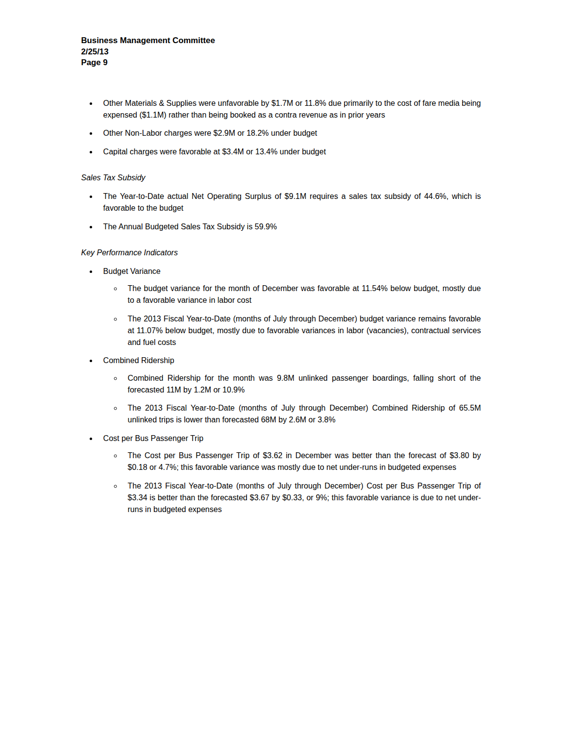Business Management Committee
2/25/13
Page 9
Other Materials & Supplies were unfavorable by $1.7M or 11.8% due primarily to the cost of fare media being expensed ($1.1M) rather than being booked as a contra revenue as in prior years
Other Non-Labor charges were $2.9M or 18.2% under budget
Capital charges were favorable at $3.4M or 13.4% under budget
Sales Tax Subsidy
The Year-to-Date actual Net Operating Surplus of $9.1M requires a sales tax subsidy of 44.6%, which is favorable to the budget
The Annual Budgeted Sales Tax Subsidy is 59.9%
Key Performance Indicators
Budget Variance
The budget variance for the month of December was favorable at 11.54% below budget, mostly due to a favorable variance in labor cost
The 2013 Fiscal Year-to-Date (months of July through December) budget variance remains favorable at 11.07% below budget, mostly due to favorable variances in labor (vacancies), contractual services and fuel costs
Combined Ridership
Combined Ridership for the month was 9.8M unlinked passenger boardings, falling short of the forecasted 11M by 1.2M or 10.9%
The 2013 Fiscal Year-to-Date (months of July through December) Combined Ridership of 65.5M unlinked trips is lower than forecasted 68M by 2.6M or 3.8%
Cost per Bus Passenger Trip
The Cost per Bus Passenger Trip of $3.62 in December was better than the forecast of $3.80 by $0.18 or 4.7%; this favorable variance was mostly due to net under-runs in budgeted expenses
The 2013 Fiscal Year-to-Date (months of July through December) Cost per Bus Passenger Trip of $3.34 is better than the forecasted $3.67 by $0.33, or 9%; this favorable variance is due to net under-runs in budgeted expenses